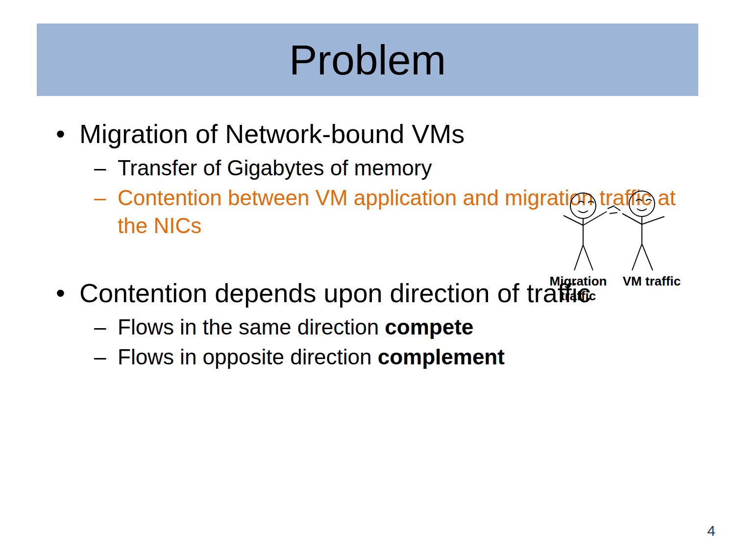Problem
Migration of Network-bound VMs
Transfer of Gigabytes of memory
Contention between VM application and migration traffic at the NICs
Contention depends upon direction of traffic
Flows in the same direction compete
Flows in opposite direction complement
Migration
traffic
VM traffic
4